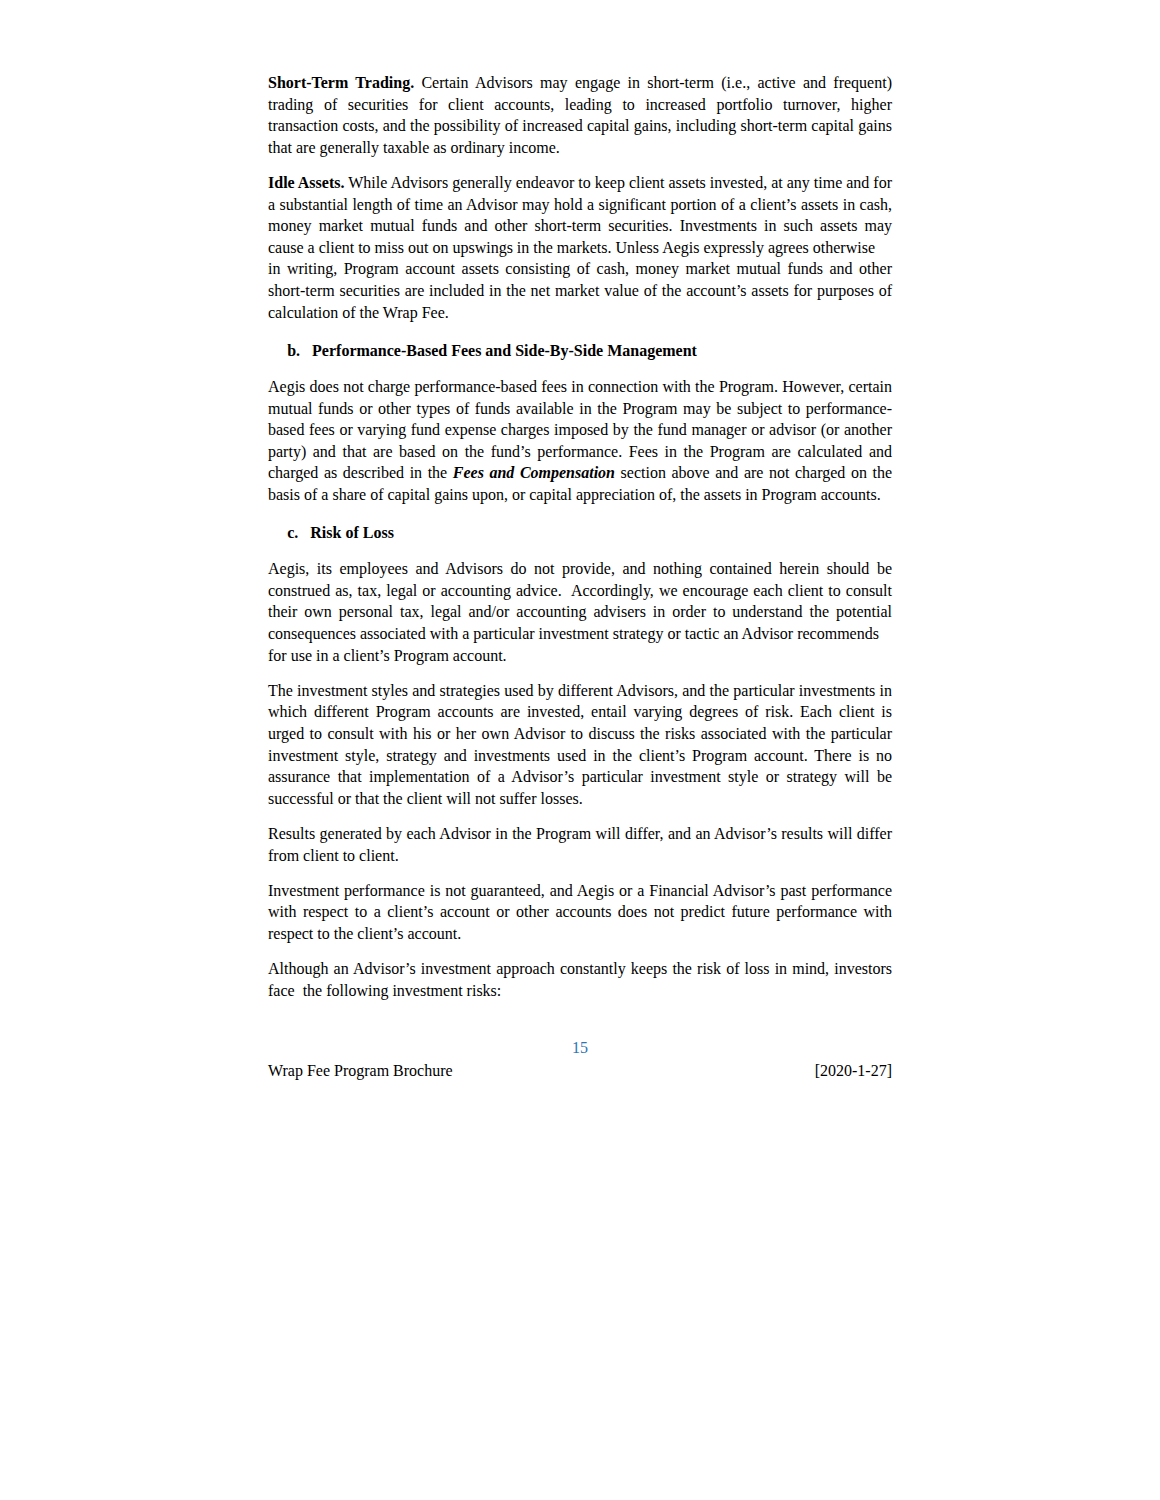Short-Term Trading. Certain Advisors may engage in short-term (i.e., active and frequent) trading of securities for client accounts, leading to increased portfolio turnover, higher transaction costs, and the possibility of increased capital gains, including short-term capital gains that are generally taxable as ordinary income.
Idle Assets. While Advisors generally endeavor to keep client assets invested, at any time and for a substantial length of time an Advisor may hold a significant portion of a client’s assets in cash, money market mutual funds and other short-term securities. Investments in such assets may cause a client to miss out on upswings in the markets. Unless Aegis expressly agrees otherwise
in writing, Program account assets consisting of cash, money market mutual funds and other short-term securities are included in the net market value of the account’s assets for purposes of calculation of the Wrap Fee.
b. Performance-Based Fees and Side-By-Side Management
Aegis does not charge performance-based fees in connection with the Program. However, certain mutual funds or other types of funds available in the Program may be subject to performance-based fees or varying fund expense charges imposed by the fund manager or advisor (or another party) and that are based on the fund’s performance. Fees in the Program are calculated and charged as described in the Fees and Compensation section above and are not charged on the basis of a share of capital gains upon, or capital appreciation of, the assets in Program accounts.
c. Risk of Loss
Aegis, its employees and Advisors do not provide, and nothing contained herein should be construed as, tax, legal or accounting advice. Accordingly, we encourage each client to consult their own personal tax, legal and/or accounting advisers in order to understand the potential consequences associated with a particular investment strategy or tactic an Advisor recommends
for use in a client’s Program account.
The investment styles and strategies used by different Advisors, and the particular investments in which different Program accounts are invested, entail varying degrees of risk. Each client is urged to consult with his or her own Advisor to discuss the risks associated with the particular investment style, strategy and investments used in the client’s Program account. There is no assurance that implementation of a Advisor’s particular investment style or strategy will be successful or that the client will not suffer losses.
Results generated by each Advisor in the Program will differ, and an Advisor’s results will differ from client to client.
Investment performance is not guaranteed, and Aegis or a Financial Advisor’s past performance with respect to a client’s account or other accounts does not predict future performance with respect to the client’s account.
Although an Advisor’s investment approach constantly keeps the risk of loss in mind, investors face the following investment risks:
15
Wrap Fee Program Brochure
[2020-1-27]